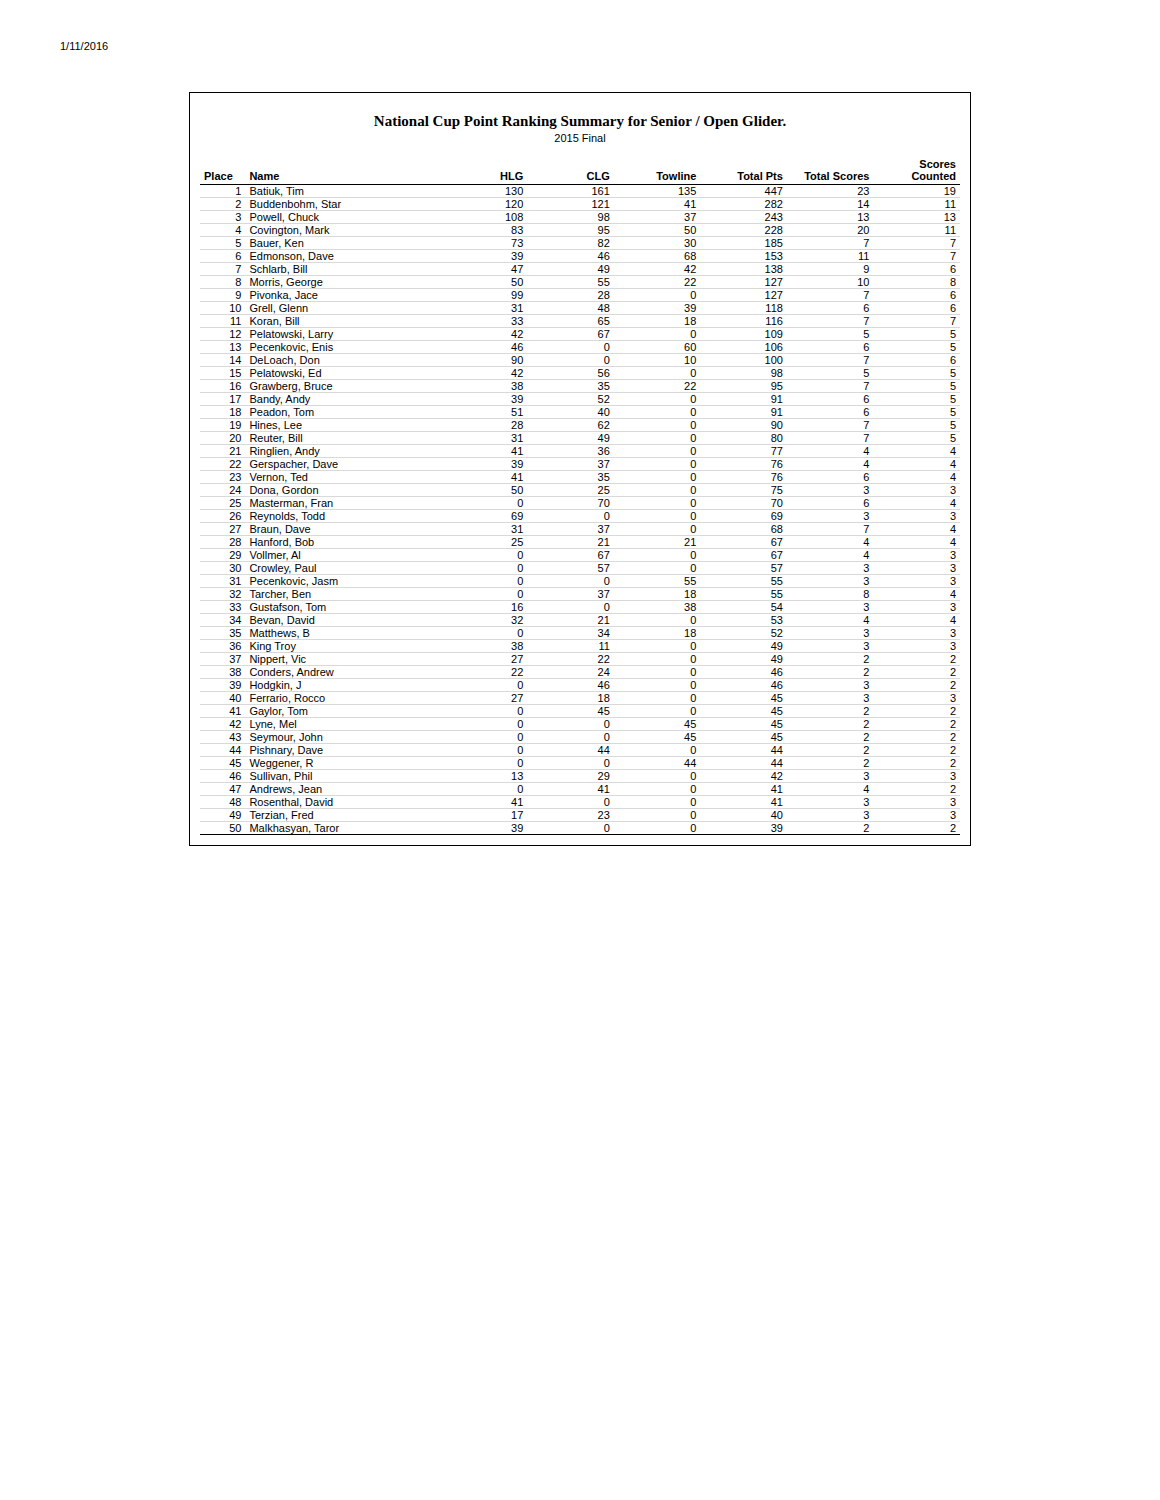1/11/2016
National Cup Point Ranking Summary for Senior / Open Glider.
2015 Final
| Place | Name | HLG | CLG | Towline | Total Pts | Total Scores | Scores Counted |
| --- | --- | --- | --- | --- | --- | --- | --- |
| 1 | Batiuk, Tim | 130 | 161 | 135 | 447 | 23 | 19 |
| 2 | Buddenbohm, Star | 120 | 121 | 41 | 282 | 14 | 11 |
| 3 | Powell, Chuck | 108 | 98 | 37 | 243 | 13 | 13 |
| 4 | Covington, Mark | 83 | 95 | 50 | 228 | 20 | 11 |
| 5 | Bauer, Ken | 73 | 82 | 30 | 185 | 7 | 7 |
| 6 | Edmonson, Dave | 39 | 46 | 68 | 153 | 11 | 7 |
| 7 | Schlarb, Bill | 47 | 49 | 42 | 138 | 9 | 6 |
| 8 | Morris, George | 50 | 55 | 22 | 127 | 10 | 8 |
| 9 | Pivonka, Jace | 99 | 28 | 0 | 127 | 7 | 6 |
| 10 | Grell, Glenn | 31 | 48 | 39 | 118 | 6 | 6 |
| 11 | Koran, Bill | 33 | 65 | 18 | 116 | 7 | 7 |
| 12 | Pelatowski, Larry | 42 | 67 | 0 | 109 | 5 | 5 |
| 13 | Pecenkovic, Enis | 46 | 0 | 60 | 106 | 6 | 5 |
| 14 | DeLoach, Don | 90 | 0 | 10 | 100 | 7 | 6 |
| 15 | Pelatowski, Ed | 42 | 56 | 0 | 98 | 5 | 5 |
| 16 | Grawberg, Bruce | 38 | 35 | 22 | 95 | 7 | 5 |
| 17 | Bandy, Andy | 39 | 52 | 0 | 91 | 6 | 5 |
| 18 | Peadon, Tom | 51 | 40 | 0 | 91 | 6 | 5 |
| 19 | Hines, Lee | 28 | 62 | 0 | 90 | 7 | 5 |
| 20 | Reuter, Bill | 31 | 49 | 0 | 80 | 7 | 5 |
| 21 | Ringlien, Andy | 41 | 36 | 0 | 77 | 4 | 4 |
| 22 | Gerspacher, Dave | 39 | 37 | 0 | 76 | 4 | 4 |
| 23 | Vernon, Ted | 41 | 35 | 0 | 76 | 6 | 4 |
| 24 | Dona, Gordon | 50 | 25 | 0 | 75 | 3 | 3 |
| 25 | Masterman, Fran | 0 | 70 | 0 | 70 | 6 | 4 |
| 26 | Reynolds, Todd | 69 | 0 | 0 | 69 | 3 | 3 |
| 27 | Braun, Dave | 31 | 37 | 0 | 68 | 7 | 4 |
| 28 | Hanford, Bob | 25 | 21 | 21 | 67 | 4 | 4 |
| 29 | Vollmer, Al | 0 | 67 | 0 | 67 | 4 | 3 |
| 30 | Crowley, Paul | 0 | 57 | 0 | 57 | 3 | 3 |
| 31 | Pecenkovic, Jasm | 0 | 0 | 55 | 55 | 3 | 3 |
| 32 | Tarcher, Ben | 0 | 37 | 18 | 55 | 8 | 4 |
| 33 | Gustafson, Tom | 16 | 0 | 38 | 54 | 3 | 3 |
| 34 | Bevan, David | 32 | 21 | 0 | 53 | 4 | 4 |
| 35 | Matthews, B | 0 | 34 | 18 | 52 | 3 | 3 |
| 36 | King Troy | 38 | 11 | 0 | 49 | 3 | 3 |
| 37 | Nippert, Vic | 27 | 22 | 0 | 49 | 2 | 2 |
| 38 | Conders, Andrew | 22 | 24 | 0 | 46 | 2 | 2 |
| 39 | Hodgkin, J | 0 | 46 | 0 | 46 | 3 | 2 |
| 40 | Ferrario, Rocco | 27 | 18 | 0 | 45 | 3 | 3 |
| 41 | Gaylor, Tom | 0 | 45 | 0 | 45 | 2 | 2 |
| 42 | Lyne, Mel | 0 | 0 | 45 | 45 | 2 | 2 |
| 43 | Seymour, John | 0 | 0 | 45 | 45 | 2 | 2 |
| 44 | Pishnary, Dave | 0 | 44 | 0 | 44 | 2 | 2 |
| 45 | Weggener, R | 0 | 0 | 44 | 44 | 2 | 2 |
| 46 | Sullivan, Phil | 13 | 29 | 0 | 42 | 3 | 3 |
| 47 | Andrews, Jean | 0 | 41 | 0 | 41 | 4 | 2 |
| 48 | Rosenthal, David | 41 | 0 | 0 | 41 | 3 | 3 |
| 49 | Terzian, Fred | 17 | 23 | 0 | 40 | 3 | 3 |
| 50 | Malkhasyan, Taror | 39 | 0 | 0 | 39 | 2 | 2 |